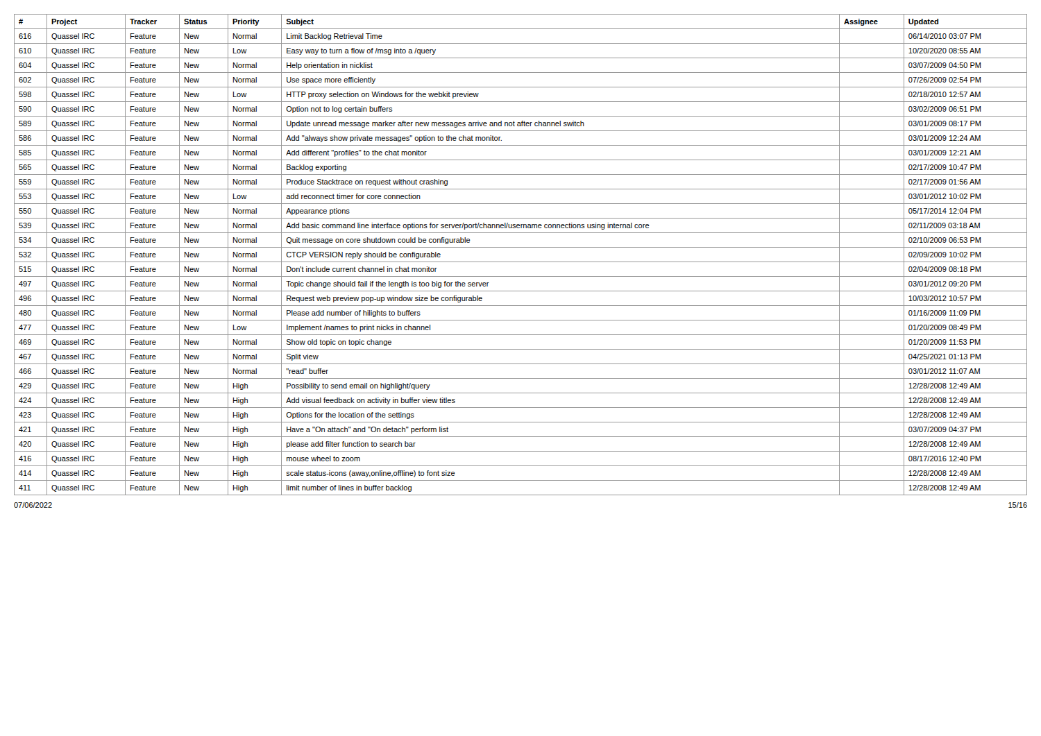| # | Project | Tracker | Status | Priority | Subject | Assignee | Updated |
| --- | --- | --- | --- | --- | --- | --- | --- |
| 616 | Quassel IRC | Feature | New | Normal | Limit Backlog Retrieval Time | | 06/14/2010 03:07 PM |
| 610 | Quassel IRC | Feature | New | Low | Easy way to turn a flow of /msg into a /query | | 10/20/2020 08:55 AM |
| 604 | Quassel IRC | Feature | New | Normal | Help orientation in nicklist | | 03/07/2009 04:50 PM |
| 602 | Quassel IRC | Feature | New | Normal | Use space more efficiently | | 07/26/2009 02:54 PM |
| 598 | Quassel IRC | Feature | New | Low | HTTP proxy selection on Windows for the webkit preview | | 02/18/2010 12:57 AM |
| 590 | Quassel IRC | Feature | New | Normal | Option not to log certain buffers | | 03/02/2009 06:51 PM |
| 589 | Quassel IRC | Feature | New | Normal | Update unread message marker after new messages arrive and not after channel switch | | 03/01/2009 08:17 PM |
| 586 | Quassel IRC | Feature | New | Normal | Add "always show private messages" option to the chat monitor. | | 03/01/2009 12:24 AM |
| 585 | Quassel IRC | Feature | New | Normal | Add different "profiles" to the chat monitor | | 03/01/2009 12:21 AM |
| 565 | Quassel IRC | Feature | New | Normal | Backlog exporting | | 02/17/2009 10:47 PM |
| 559 | Quassel IRC | Feature | New | Normal | Produce Stacktrace on request without crashing | | 02/17/2009 01:56 AM |
| 553 | Quassel IRC | Feature | New | Low | add reconnect timer for core connection | | 03/01/2012 10:02 PM |
| 550 | Quassel IRC | Feature | New | Normal | Appearance ptions | | 05/17/2014 12:04 PM |
| 539 | Quassel IRC | Feature | New | Normal | Add basic command line interface options for server/port/channel/username connections using internal core | | 02/11/2009 03:18 AM |
| 534 | Quassel IRC | Feature | New | Normal | Quit message on core shutdown could be configurable | | 02/10/2009 06:53 PM |
| 532 | Quassel IRC | Feature | New | Normal | CTCP VERSION reply should be configurable | | 02/09/2009 10:02 PM |
| 515 | Quassel IRC | Feature | New | Normal | Don't include current channel in chat monitor | | 02/04/2009 08:18 PM |
| 497 | Quassel IRC | Feature | New | Normal | Topic change should fail if the length is too big for the server | | 03/01/2012 09:20 PM |
| 496 | Quassel IRC | Feature | New | Normal | Request web preview pop-up window size be configurable | | 10/03/2012 10:57 PM |
| 480 | Quassel IRC | Feature | New | Normal | Please add number of hilights to buffers | | 01/16/2009 11:09 PM |
| 477 | Quassel IRC | Feature | New | Low | Implement /names to print nicks in channel | | 01/20/2009 08:49 PM |
| 469 | Quassel IRC | Feature | New | Normal | Show old topic on topic change | | 01/20/2009 11:53 PM |
| 467 | Quassel IRC | Feature | New | Normal | Split view | | 04/25/2021 01:13 PM |
| 466 | Quassel IRC | Feature | New | Normal | "read" buffer | | 03/01/2012 11:07 AM |
| 429 | Quassel IRC | Feature | New | High | Possibility to send email on highlight/query | | 12/28/2008 12:49 AM |
| 424 | Quassel IRC | Feature | New | High | Add visual feedback on activity in buffer view titles | | 12/28/2008 12:49 AM |
| 423 | Quassel IRC | Feature | New | High | Options for the location of the settings | | 12/28/2008 12:49 AM |
| 421 | Quassel IRC | Feature | New | High | Have a "On attach" and "On detach" perform list | | 03/07/2009 04:37 PM |
| 420 | Quassel IRC | Feature | New | High | please add filter function to search bar | | 12/28/2008 12:49 AM |
| 416 | Quassel IRC | Feature | New | High | mouse wheel to zoom | | 08/17/2016 12:40 PM |
| 414 | Quassel IRC | Feature | New | High | scale status-icons (away,online,offline) to font size | | 12/28/2008 12:49 AM |
| 411 | Quassel IRC | Feature | New | High | limit number of lines in buffer backlog | | 12/28/2008 12:49 AM |
07/06/2022 15/16